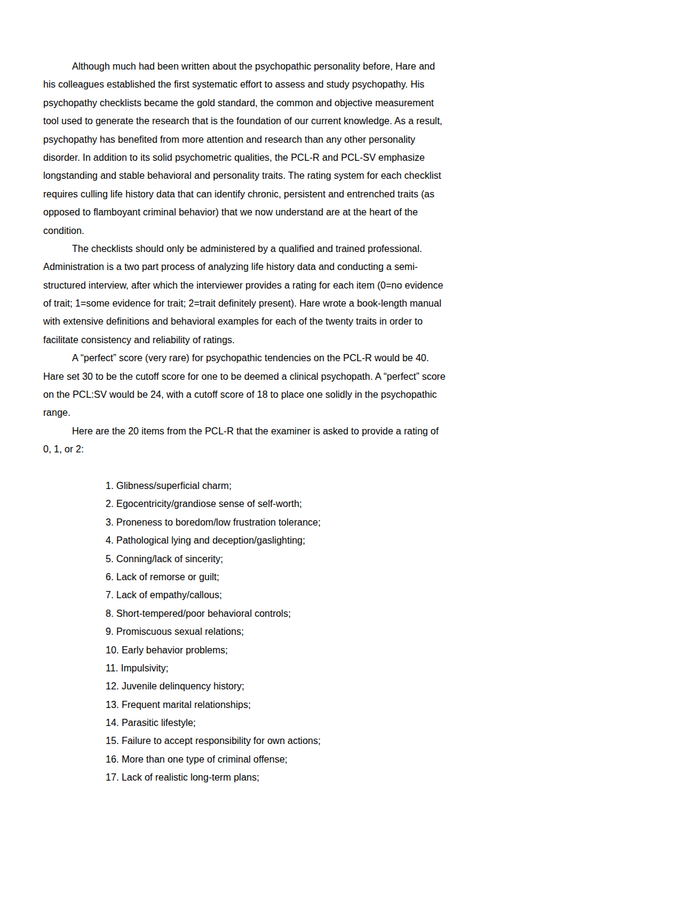Although much had been written about the psychopathic personality before, Hare and his colleagues established the first systematic effort to assess and study psychopathy. His psychopathy checklists became the gold standard, the common and objective measurement tool used to generate the research that is the foundation of our current knowledge. As a result, psychopathy has benefited from more attention and research than any other personality disorder. In addition to its solid psychometric qualities, the PCL-R and PCL-SV emphasize longstanding and stable behavioral and personality traits. The rating system for each checklist requires culling life history data that can identify chronic, persistent and entrenched traits (as opposed to flamboyant criminal behavior) that we now understand are at the heart of the condition.
The checklists should only be administered by a qualified and trained professional. Administration is a two part process of analyzing life history data and conducting a semi-structured interview, after which the interviewer provides a rating for each item (0=no evidence of trait; 1=some evidence for trait; 2=trait definitely present). Hare wrote a book-length manual with extensive definitions and behavioral examples for each of the twenty traits in order to facilitate consistency and reliability of ratings.
A “perfect” score (very rare) for psychopathic tendencies on the PCL-R would be 40. Hare set 30 to be the cutoff score for one to be deemed a clinical psychopath. A “perfect” score on the PCL:SV would be 24, with a cutoff score of 18 to place one solidly in the psychopathic range.
Here are the 20 items from the PCL-R that the examiner is asked to provide a rating of 0, 1, or 2:
Glibness/superficial charm;
Egocentricity/grandiose sense of self-worth;
Proneness to boredom/low frustration tolerance;
Pathological lying and deception/gaslighting;
Conning/lack of sincerity;
Lack of remorse or guilt;
Lack of empathy/callous;
Short-tempered/poor behavioral controls;
Promiscuous sexual relations;
Early behavior problems;
Impulsivity;
Juvenile delinquency history;
Frequent marital relationships;
Parasitic lifestyle;
Failure to accept responsibility for own actions;
More than one type of criminal offense;
Lack of realistic long-term plans;